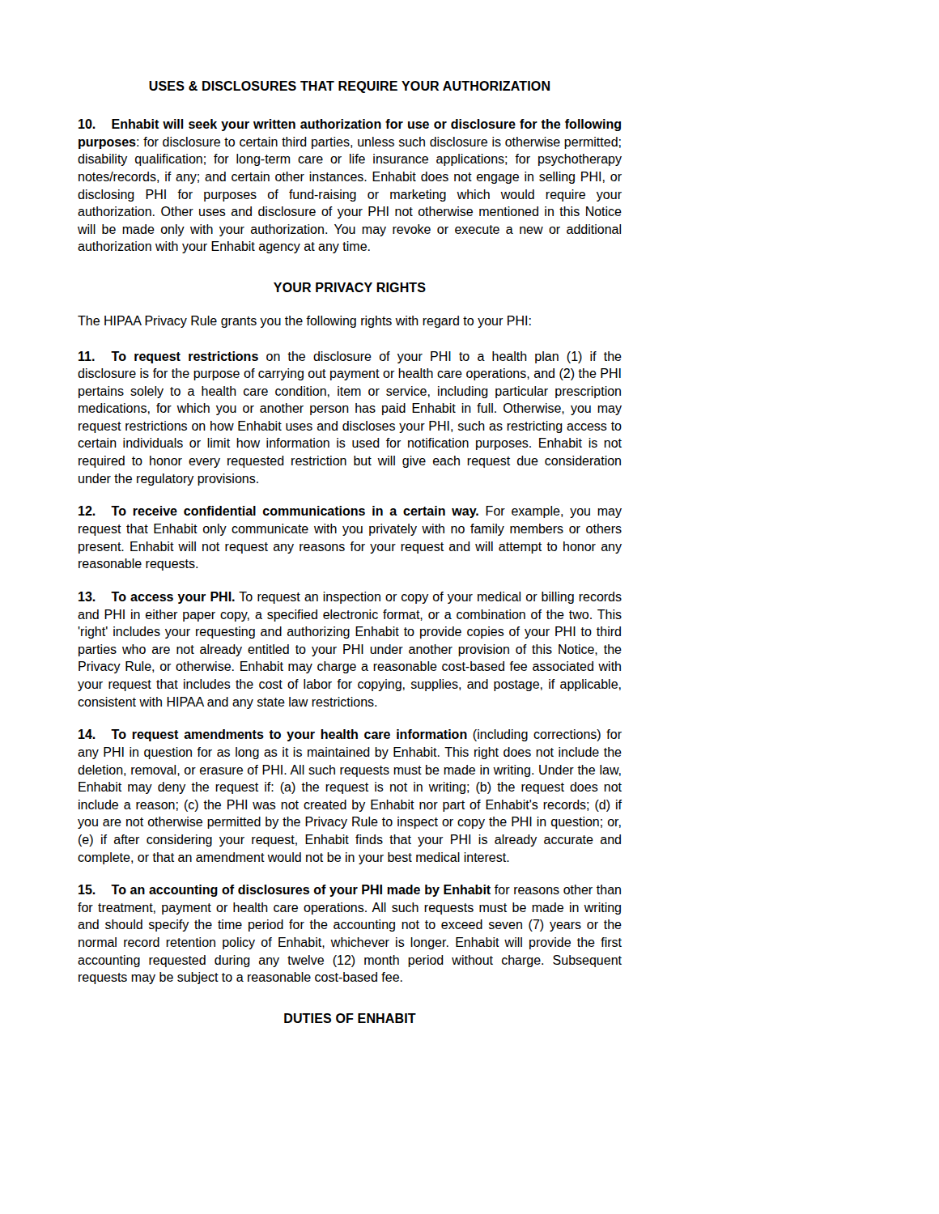USES & DISCLOSURES THAT REQUIRE YOUR AUTHORIZATION
10. Enhabit will seek your written authorization for use or disclosure for the following purposes: for disclosure to certain third parties, unless such disclosure is otherwise permitted; disability qualification; for long-term care or life insurance applications; for psychotherapy notes/records, if any; and certain other instances. Enhabit does not engage in selling PHI, or disclosing PHI for purposes of fund-raising or marketing which would require your authorization. Other uses and disclosure of your PHI not otherwise mentioned in this Notice will be made only with your authorization. You may revoke or execute a new or additional authorization with your Enhabit agency at any time.
YOUR PRIVACY RIGHTS
The HIPAA Privacy Rule grants you the following rights with regard to your PHI:
11. To request restrictions on the disclosure of your PHI to a health plan (1) if the disclosure is for the purpose of carrying out payment or health care operations, and (2) the PHI pertains solely to a health care condition, item or service, including particular prescription medications, for which you or another person has paid Enhabit in full. Otherwise, you may request restrictions on how Enhabit uses and discloses your PHI, such as restricting access to certain individuals or limit how information is used for notification purposes. Enhabit is not required to honor every requested restriction but will give each request due consideration under the regulatory provisions.
12. To receive confidential communications in a certain way. For example, you may request that Enhabit only communicate with you privately with no family members or others present. Enhabit will not request any reasons for your request and will attempt to honor any reasonable requests.
13. To access your PHI. To request an inspection or copy of your medical or billing records and PHI in either paper copy, a specified electronic format, or a combination of the two. This 'right' includes your requesting and authorizing Enhabit to provide copies of your PHI to third parties who are not already entitled to your PHI under another provision of this Notice, the Privacy Rule, or otherwise. Enhabit may charge a reasonable cost-based fee associated with your request that includes the cost of labor for copying, supplies, and postage, if applicable, consistent with HIPAA and any state law restrictions.
14. To request amendments to your health care information (including corrections) for any PHI in question for as long as it is maintained by Enhabit. This right does not include the deletion, removal, or erasure of PHI. All such requests must be made in writing. Under the law, Enhabit may deny the request if: (a) the request is not in writing; (b) the request does not include a reason; (c) the PHI was not created by Enhabit nor part of Enhabit's records; (d) if you are not otherwise permitted by the Privacy Rule to inspect or copy the PHI in question; or, (e) if after considering your request, Enhabit finds that your PHI is already accurate and complete, or that an amendment would not be in your best medical interest.
15. To an accounting of disclosures of your PHI made by Enhabit for reasons other than for treatment, payment or health care operations. All such requests must be made in writing and should specify the time period for the accounting not to exceed seven (7) years or the normal record retention policy of Enhabit, whichever is longer. Enhabit will provide the first accounting requested during any twelve (12) month period without charge. Subsequent requests may be subject to a reasonable cost-based fee.
DUTIES OF ENHABIT